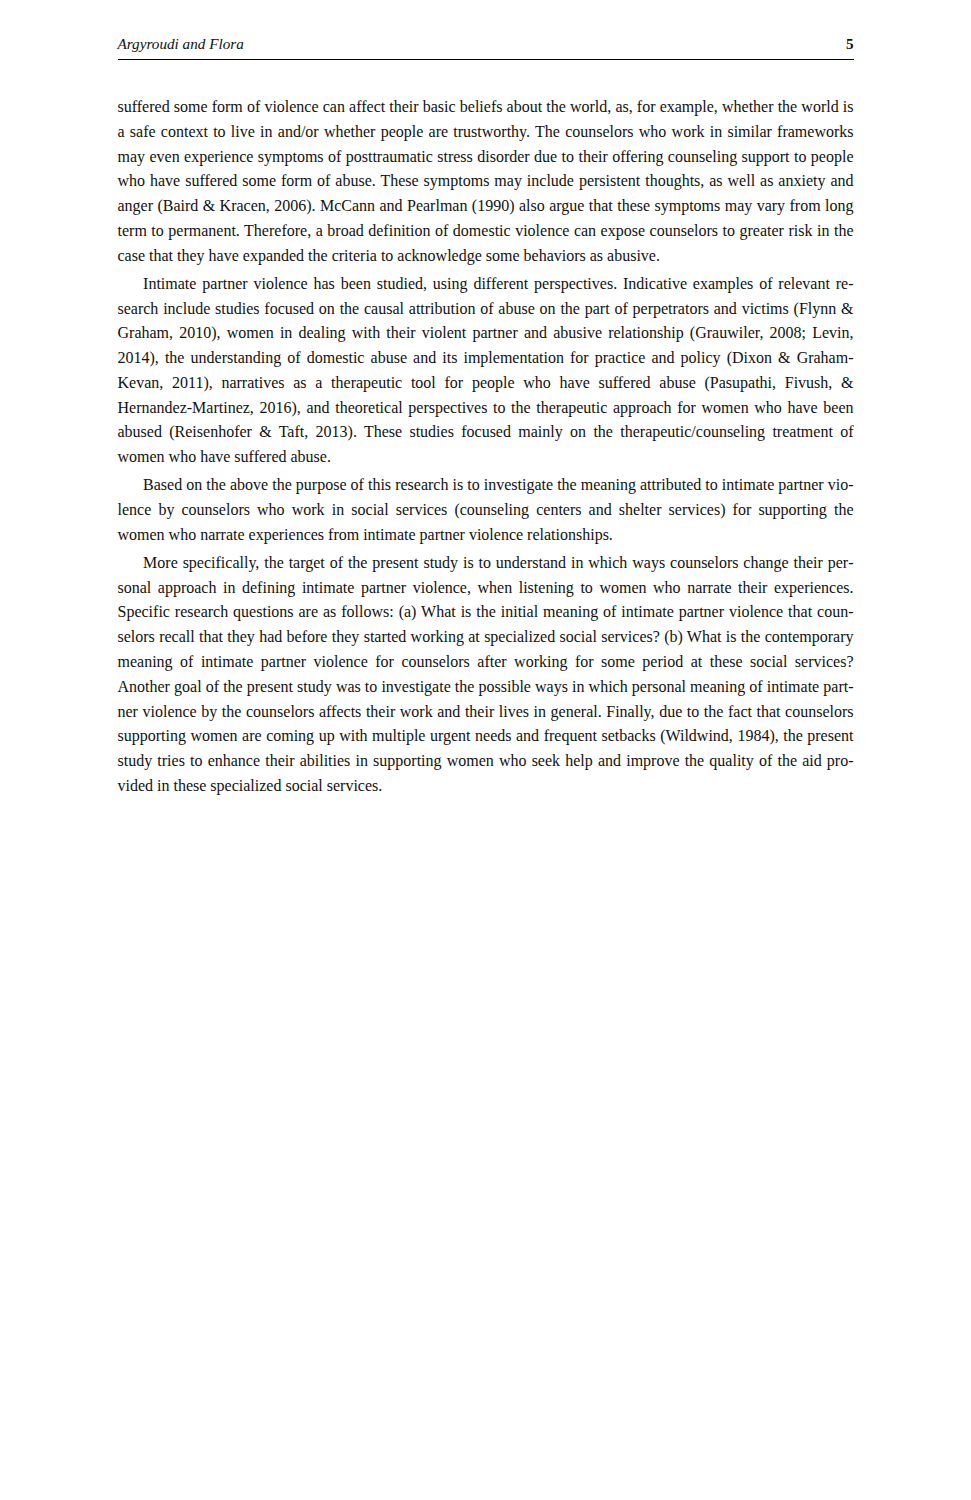Argyroudi and Flora 5
suffered some form of violence can affect their basic beliefs about the world, as, for example, whether the world is a safe context to live in and/or whether people are trustworthy. The counselors who work in similar frameworks may even experience symptoms of posttraumatic stress disorder due to their offering counseling support to people who have suffered some form of abuse. These symptoms may include persistent thoughts, as well as anxiety and anger (Baird & Kracen, 2006). McCann and Pearlman (1990) also argue that these symptoms may vary from long term to permanent. Therefore, a broad definition of domestic violence can expose counselors to greater risk in the case that they have expanded the criteria to acknowledge some behaviors as abusive.
Intimate partner violence has been studied, using different perspectives. Indicative examples of relevant research include studies focused on the causal attribution of abuse on the part of perpetrators and victims (Flynn & Graham, 2010), women in dealing with their violent partner and abusive relationship (Grauwiler, 2008; Levin, 2014), the understanding of domestic abuse and its implementation for practice and policy (Dixon & Graham-Kevan, 2011), narratives as a therapeutic tool for people who have suffered abuse (Pasupathi, Fivush, & Hernandez-Martinez, 2016), and theoretical perspectives to the therapeutic approach for women who have been abused (Reisenhofer & Taft, 2013). These studies focused mainly on the therapeutic/counseling treatment of women who have suffered abuse.
Based on the above the purpose of this research is to investigate the meaning attributed to intimate partner violence by counselors who work in social services (counseling centers and shelter services) for supporting the women who narrate experiences from intimate partner violence relationships.
More specifically, the target of the present study is to understand in which ways counselors change their personal approach in defining intimate partner violence, when listening to women who narrate their experiences. Specific research questions are as follows: (a) What is the initial meaning of intimate partner violence that counselors recall that they had before they started working at specialized social services? (b) What is the contemporary meaning of intimate partner violence for counselors after working for some period at these social services? Another goal of the present study was to investigate the possible ways in which personal meaning of intimate partner violence by the counselors affects their work and their lives in general. Finally, due to the fact that counselors supporting women are coming up with multiple urgent needs and frequent setbacks (Wildwind, 1984), the present study tries to enhance their abilities in supporting women who seek help and improve the quality of the aid provided in these specialized social services.